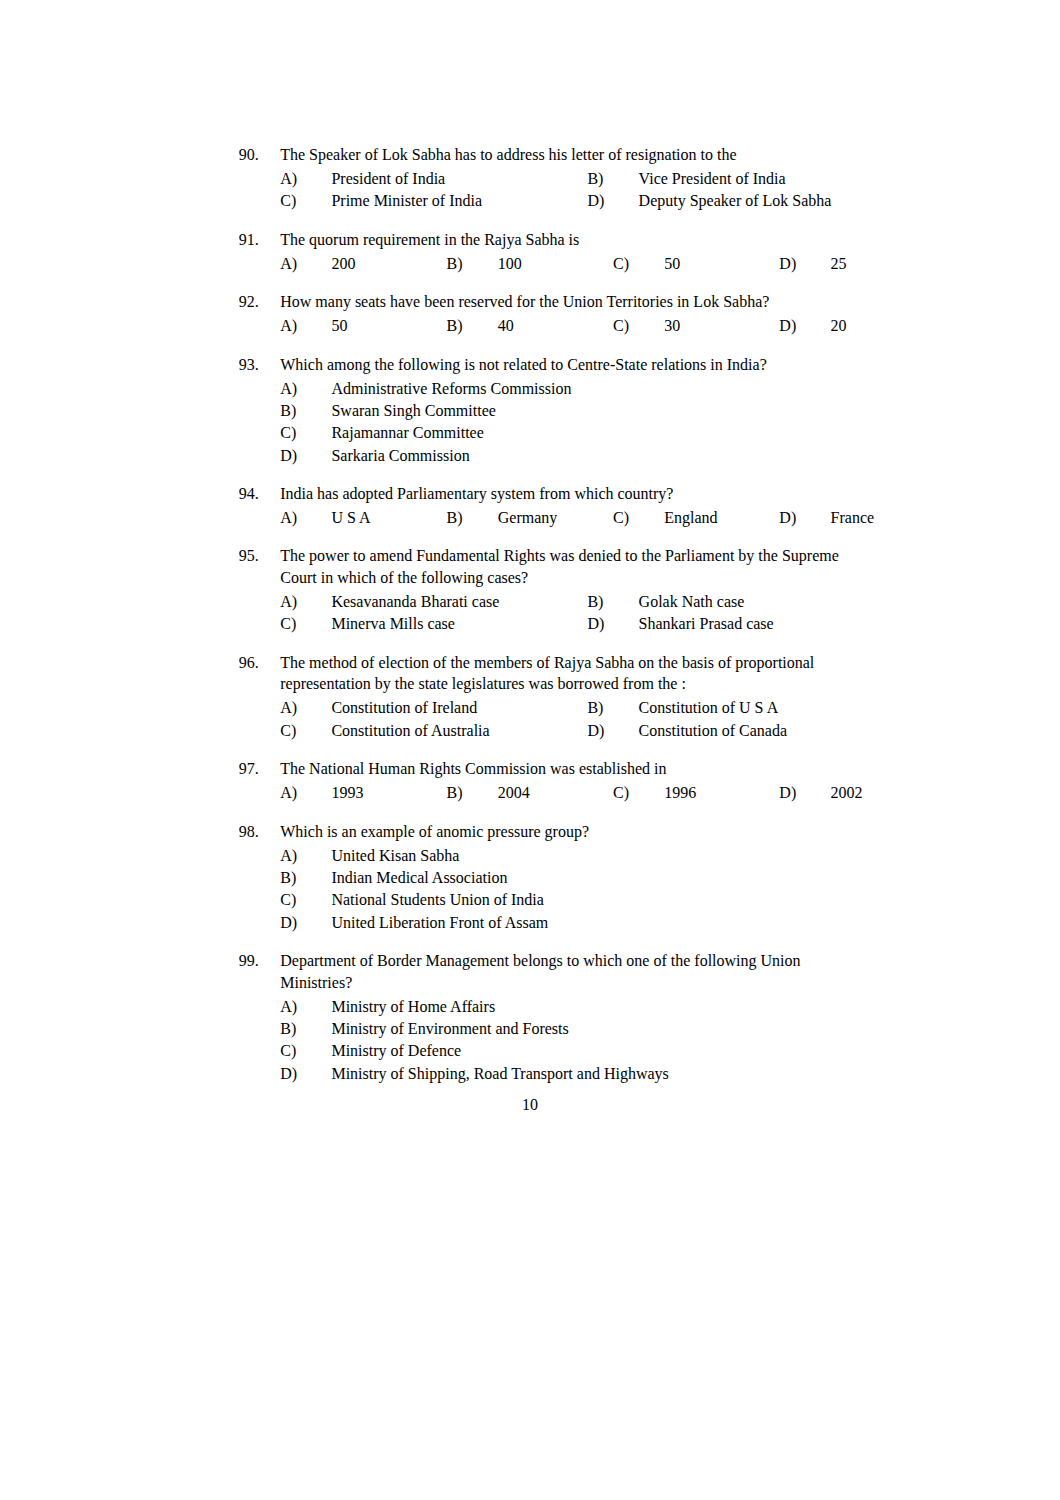90.
The Speaker of Lok Sabha has to address his letter of resignation to the
A)
President of India
B)
Vice President of India
C)
Prime Minister of India
D)
Deputy Speaker of Lok Sabha
91.
The quorum requirement in the Rajya Sabha is
A)
200
B)
100
C)
50
D)
25
92.
How many seats have been reserved for the Union Territories in Lok Sabha?
A)
50
B)
40
C)
30
D)
20
93.
Which among the following is not related to Centre-State relations in India?
A)
Administrative Reforms Commission
B)
Swaran Singh Committee
C)
Rajamannar Committee
D)
Sarkaria Commission
94.
India has adopted Parliamentary system from which country?
A)
U S A
B)
Germany
C)
England
D)
France
95.
The power to amend Fundamental Rights was denied to the Parliament by the Supreme Court in which of the following cases?
A)
Kesavananda Bharati case
B)
Golak Nath case
C)
Minerva Mills case
D)
Shankari Prasad case
96.
The method of election of the members of Rajya Sabha on the basis of proportional representation by the state legislatures was borrowed from the :
A)
Constitution of Ireland
B)
Constitution of U S A
C)
Constitution of Australia
D)
Constitution of Canada
97.
The National Human Rights Commission was established in
A)
1993
B)
2004
C)
1996
D)
2002
98.
Which is an example of anomic pressure group?
A)
United Kisan Sabha
B)
Indian Medical Association
C)
National Students Union of India
D)
United Liberation Front of Assam
99.
Department of Border Management belongs to which one of the following Union Ministries?
A)
Ministry of Home Affairs
B)
Ministry of Environment and Forests
C)
Ministry of Defence
D)
Ministry of Shipping, Road Transport and Highways
10